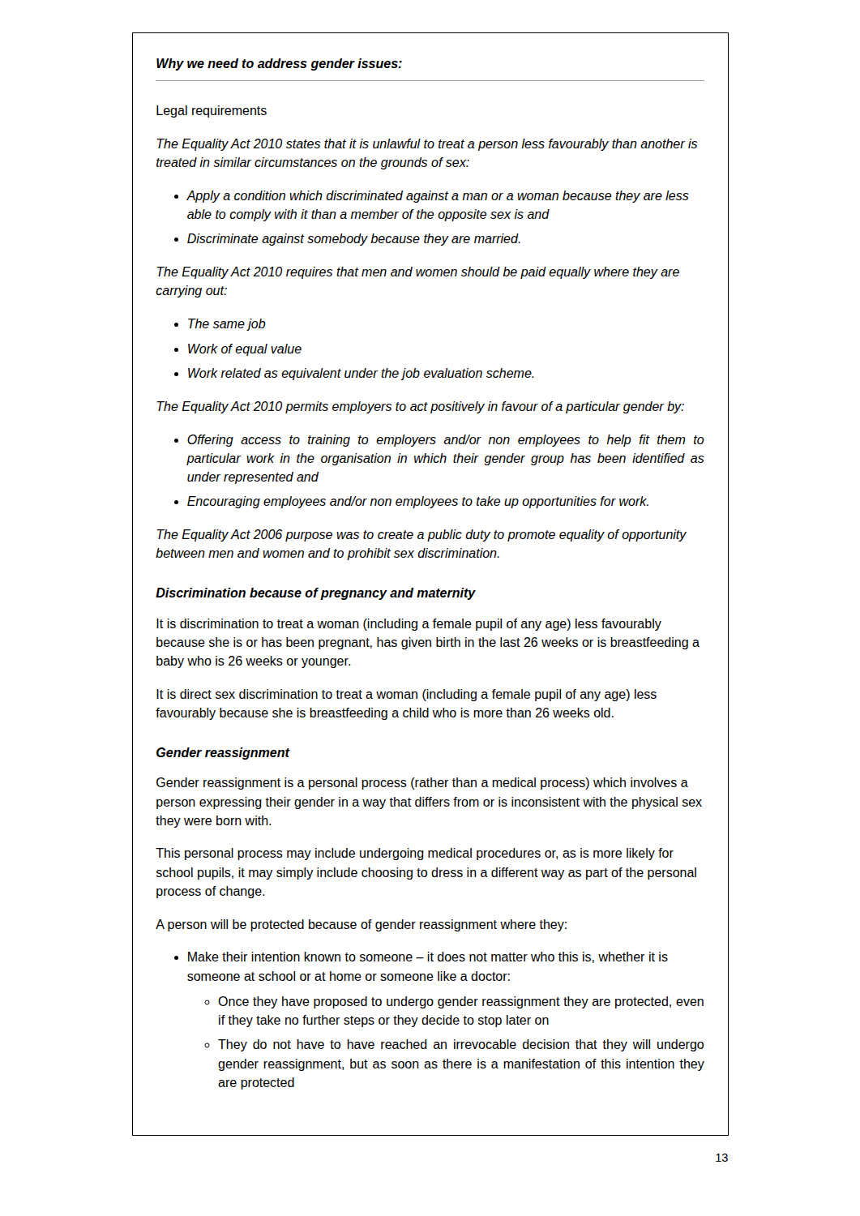Why we need to address gender issues:
Legal requirements
The Equality Act 2010 states that it is unlawful to treat a person less favourably than another is treated in similar circumstances on the grounds of sex:
Apply a condition which discriminated against a man or a woman because they are less able to comply with it than a member of the opposite sex is and
Discriminate against somebody because they are married.
The Equality Act 2010 requires that men and women should be paid equally where they are carrying out:
The same job
Work of equal value
Work related as equivalent under the job evaluation scheme.
The Equality Act 2010 permits employers to act positively in favour of a particular gender by:
Offering access to training to employers and/or non employees to help fit them to particular work in the organisation in which their gender group has been identified as under represented and
Encouraging employees and/or non employees to take up opportunities for work.
The Equality Act 2006 purpose was to create a public duty to promote equality of opportunity between men and women and to prohibit sex discrimination.
Discrimination because of pregnancy and maternity
It is discrimination to treat a woman (including a female pupil of any age) less favourably because she is or has been pregnant, has given birth in the last 26 weeks or is breastfeeding a baby who is 26 weeks or younger.
It is direct sex discrimination to treat a woman (including a female pupil of any age) less favourably because she is breastfeeding a child who is more than 26 weeks old.
Gender reassignment
Gender reassignment is a personal process (rather than a medical process) which involves a person expressing their gender in a way that differs from or is inconsistent with the physical sex they were born with.
This personal process may include undergoing medical procedures or, as is more likely for school pupils, it may simply include choosing to dress in a different way as part of the personal process of change.
A person will be protected because of gender reassignment where they:
Make their intention known to someone – it does not matter who this is, whether it is someone at school or at home or someone like a doctor:
Once they have proposed to undergo gender reassignment they are protected, even if they take no further steps or they decide to stop later on
They do not have to have reached an irrevocable decision that they will undergo gender reassignment, but as soon as there is a manifestation of this intention they are protected
13